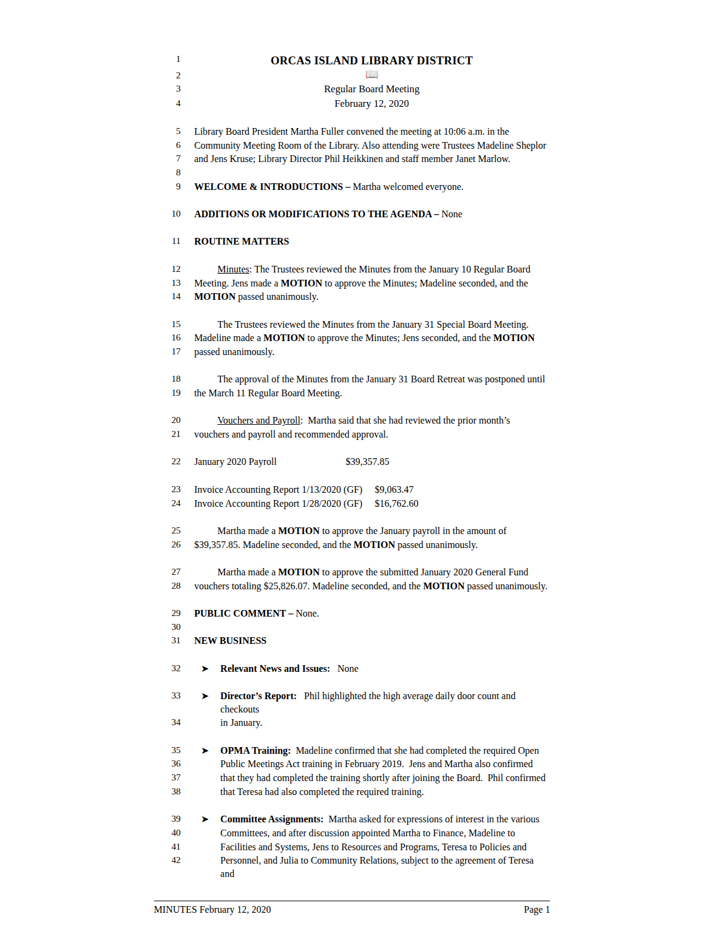| 1 | ORCAS ISLAND LIBRARY DISTRICT |
| 2 | 📖 |
| 3 | Regular Board Meeting |
| 4 | February 12, 2020 |
| 5 | Library Board President Martha Fuller convened the meeting at 10:06 a.m. in the |
| 6 | Community Meeting Room of the Library. Also attending were Trustees Madeline Sheplor |
| 7 | and Jens Kruse; Library Director Phil Heikkinen and staff member Janet Marlow. |
| 8 | |
| 9 | WELCOME & INTRODUCTIONS – Martha welcomed everyone. |
| 10 | ADDITIONS OR MODIFICATIONS TO THE AGENDA – None |
| 11 | ROUTINE MATTERS |
| 12 | Minutes : The Trustees reviewed the Minutes from the January 10 Regular Board |
| 13 | Meeting. Jens made a MOTION to approve the Minutes; Madeline seconded, and the |
| 14 | MOTION passed unanimously. |
| 15 | The Trustees reviewed the Minutes from the January 31 Special Board Meeting. |
| 16 | Madeline made a MOTION to approve the Minutes; Jens seconded, and the MOTION |
| 17 | passed unanimously. |
| 18 | The approval of the Minutes from the January 31 Board Retreat was postponed until |
| 19 | the March 11 Regular Board Meeting. |
| 20 | Vouchers and Payroll : Martha said that she had reviewed the prior month’s |
| 21 | vouchers and payroll and recommended approval. |
| 22 | January 2020 Payroll $39,357.85 |
| 23 | Invoice Accounting Report 1/13/2020 (GF) $9,063.47 |
| 24 | Invoice Accounting Report 1/28/2020 (GF) $16,762.60 |
| 25 | Martha made a MOTION to approve the January payroll in the amount of |
| 26 | $39,357.85. Madeline seconded, and the MOTION passed unanimously. |
| 27 | Martha made a MOTION to approve the submitted January 2020 General Fund |
| 28 | vouchers totaling $25,826.07. Madeline seconded, and the MOTION passed unanimously. |
| 29 | PUBLIC COMMENT – None. |
| 30 | |
| 31 | NEW BUSINESS |
| 32 | ➤ Relevant News and Issues: None |
| 33 | ➤ Director’s Report: Phil highlighted the high average daily door count and checkouts |
| 34 | in January. |
| 35 | ➤ OPMA Training: Madeline confirmed that she had completed the required Open |
| 36 | Public Meetings Act training in February 2019. Jens and Martha also confirmed |
| 37 | that they had completed the training shortly after joining the Board. Phil confirmed |
| 38 | that Teresa had also completed the required training. |
| 39 | ➤ Committee Assignments: Martha asked for expressions of interest in the various |
| 40 | Committees, and after discussion appointed Martha to Finance, Madeline to |
| 41 | Facilities and Systems, Jens to Resources and Programs, Teresa to Policies and |
| 42 | Personnel, and Julia to Community Relations, subject to the agreement of Teresa and |
MINUTES February 12, 2020 Page 1